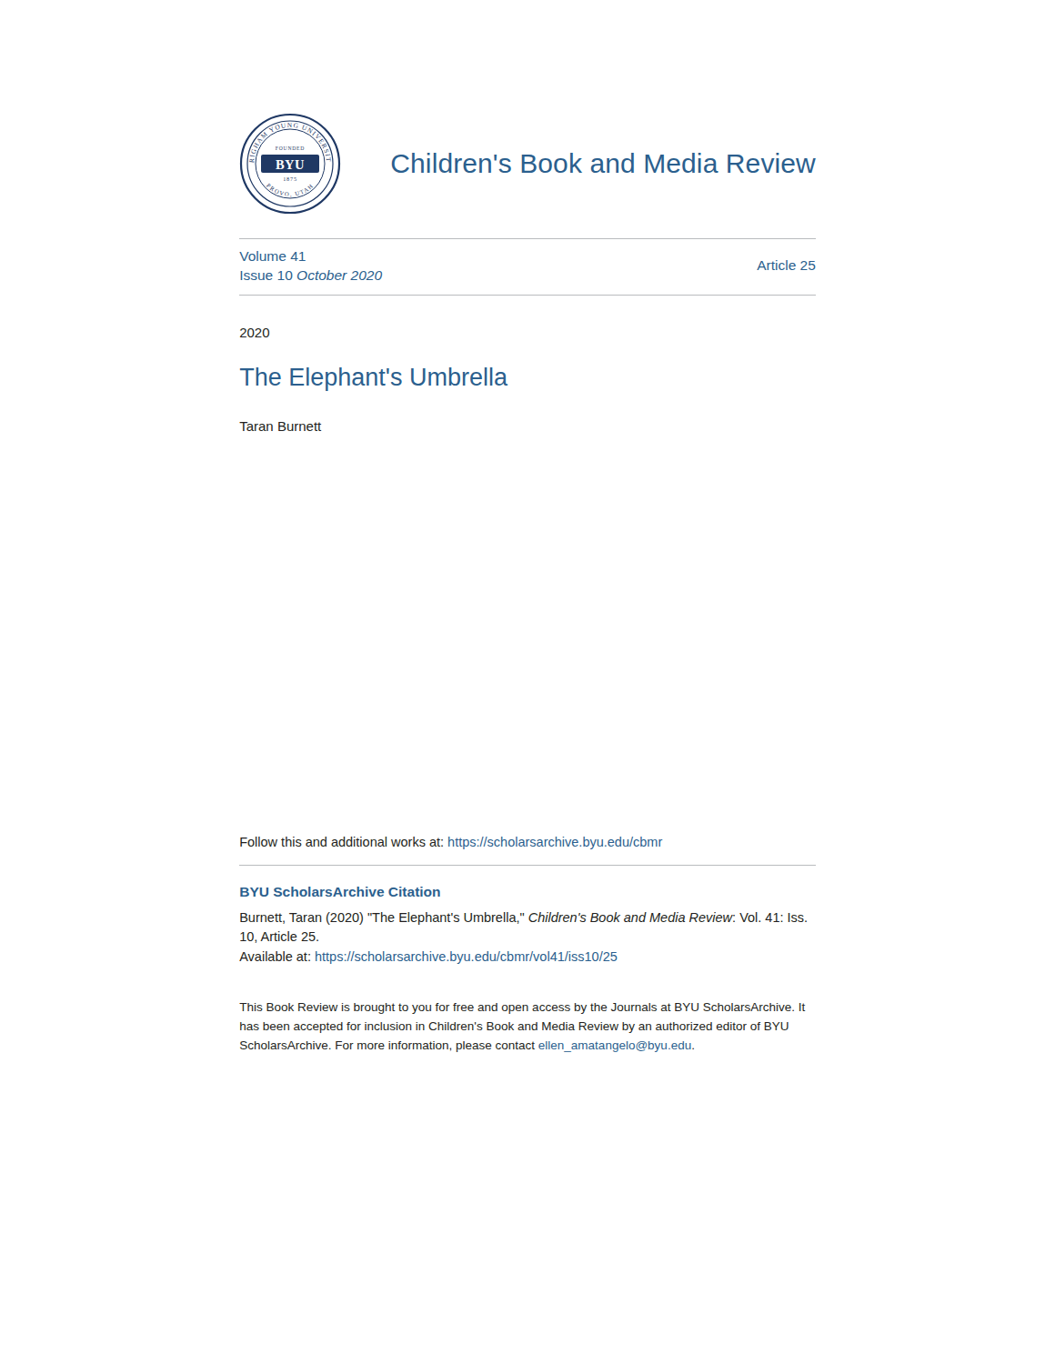BRIGHAM YOUNG UNIVERSITY PROVO, UTAH BYU FOUNDED 1875
Children's Book and Media Review
Volume 41
Issue 10 October 2020
Article 25
2020
The Elephant's Umbrella
Taran Burnett
Follow this and additional works at: https://scholarsarchive.byu.edu/cbmr
BYU ScholarsArchive Citation
Burnett, Taran (2020) "The Elephant's Umbrella," Children's Book and Media Review: Vol. 41: Iss. 10, Article 25.
Available at: https://scholarsarchive.byu.edu/cbmr/vol41/iss10/25
This Book Review is brought to you for free and open access by the Journals at BYU ScholarsArchive. It has been accepted for inclusion in Children's Book and Media Review by an authorized editor of BYU ScholarsArchive. For more information, please contact ellen_amatangelo@byu.edu.